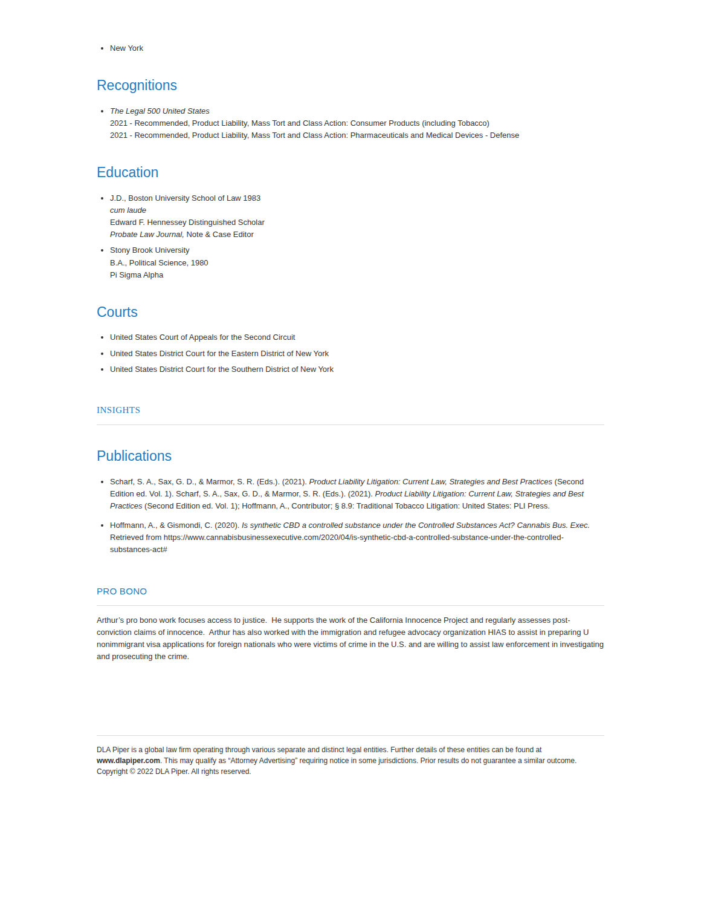New York
Recognitions
The Legal 500 United States
2021 - Recommended, Product Liability, Mass Tort and Class Action: Consumer Products (including Tobacco)
2021 - Recommended, Product Liability, Mass Tort and Class Action: Pharmaceuticals and Medical Devices - Defense
Education
J.D., Boston University School of Law 1983
cum laude
Edward F. Hennessey Distinguished Scholar
Probate Law Journal, Note & Case Editor
Stony Brook University
B.A., Political Science, 1980
Pi Sigma Alpha
Courts
United States Court of Appeals for the Second Circuit
United States District Court for the Eastern District of New York
United States District Court for the Southern District of New York
INSIGHTS
Publications
Scharf, S. A., Sax, G. D., & Marmor, S. R. (Eds.). (2021). Product Liability Litigation: Current Law, Strategies and Best Practices (Second Edition ed. Vol. 1). Scharf, S. A., Sax, G. D., & Marmor, S. R. (Eds.). (2021). Product Liability Litigation: Current Law, Strategies and Best Practices (Second Edition ed. Vol. 1); Hoffmann, A., Contributor; § 8.9: Traditional Tobacco Litigation: United States: PLI Press.
Hoffmann, A., & Gismondi, C. (2020). Is synthetic CBD a controlled substance under the Controlled Substances Act? Cannabis Bus. Exec. Retrieved from https://www.cannabisbusinessexecutive.com/2020/04/is-synthetic-cbd-a-controlled-substance-under-the-controlled-substances-act#
PRO BONO
Arthur’s pro bono work focuses access to justice. He supports the work of the California Innocence Project and regularly assesses post-conviction claims of innocence. Arthur has also worked with the immigration and refugee advocacy organization HIAS to assist in preparing U nonimmigrant visa applications for foreign nationals who were victims of crime in the U.S. and are willing to assist law enforcement in investigating and prosecuting the crime.
DLA Piper is a global law firm operating through various separate and distinct legal entities. Further details of these entities can be found at www.dlapiper.com. This may qualify as “Attorney Advertising” requiring notice in some jurisdictions. Prior results do not guarantee a similar outcome. Copyright © 2022 DLA Piper. All rights reserved.